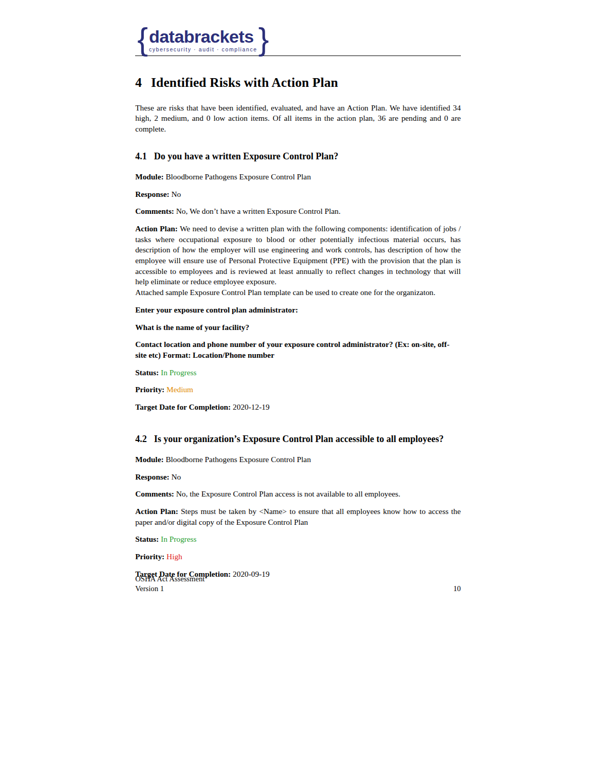{ databrackets cybersecurity · audit · compliance }
4 Identified Risks with Action Plan
These are risks that have been identified, evaluated, and have an Action Plan. We have identified 34 high, 2 medium, and 0 low action items. Of all items in the action plan, 36 are pending and 0 are complete.
4.1 Do you have a written Exposure Control Plan?
Module: Bloodborne Pathogens Exposure Control Plan
Response: No
Comments: No, We don’t have a written Exposure Control Plan.
Action Plan: We need to devise a written plan with the following components: identification of jobs / tasks where occupational exposure to blood or other potentially infectious material occurs, has description of how the employer will use engineering and work controls, has description of how the employee will ensure use of Personal Protective Equipment (PPE) with the provision that the plan is accessible to employees and is reviewed at least annually to reflect changes in technology that will help eliminate or reduce employee exposure.
Attached sample Exposure Control Plan template can be used to create one for the organizaton.
Enter your exposure control plan administrator:
What is the name of your facility?
Contact location and phone number of your exposure control administrator? (Ex: on-site, off-site etc) Format: Location/Phone number
Status: In Progress
Priority: Medium
Target Date for Completion: 2020-12-19
4.2 Is your organization’s Exposure Control Plan accessible to all employees?
Module: Bloodborne Pathogens Exposure Control Plan
Response: No
Comments: No, the Exposure Control Plan access is not available to all employees.
Action Plan: Steps must be taken by <Name> to ensure that all employees know how to access the paper and/or digital copy of the Exposure Control Plan
Status: In Progress
Priority: High
Target Date for Completion: 2020-09-19
OSHA Act Assessment
Version 1
10